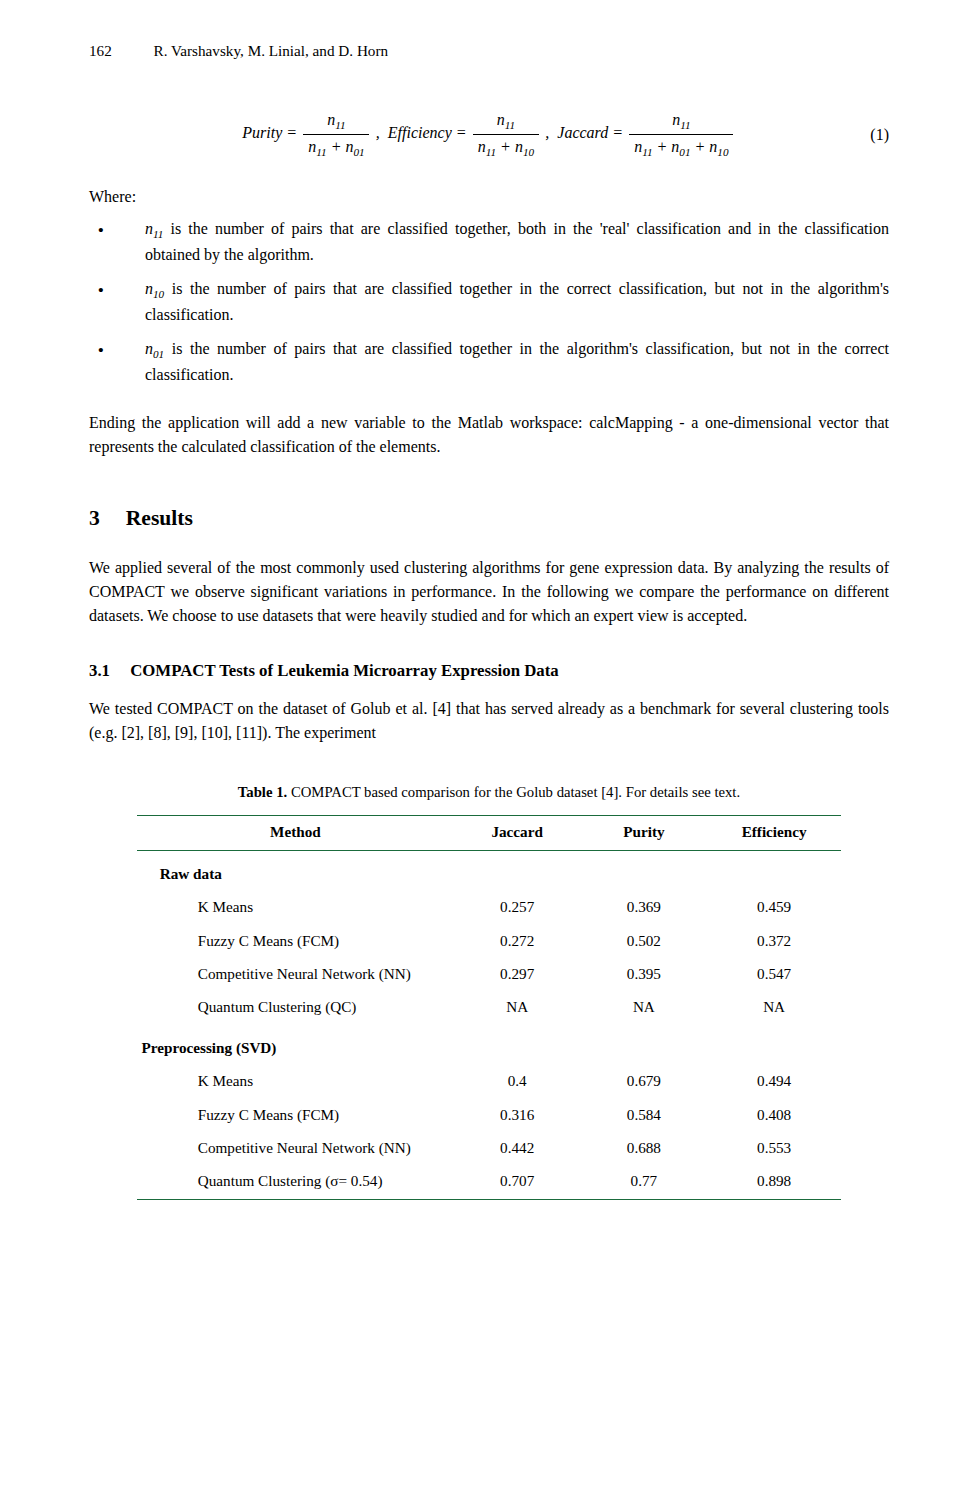162 R. Varshavsky, M. Linial, and D. Horn
Purity = n11 n11 + n01 , Efficiency = n11 n11 + n10 , Jaccard = n11 n11 + n01 + n10 (1)
Where:
n11 is the number of pairs that are classified together, both in the 'real' classification and in the classification obtained by the algorithm.
n10 is the number of pairs that are classified together in the correct classification, but not in the algorithm's classification.
n01 is the number of pairs that are classified together in the algorithm's classification, but not in the correct classification.
Ending the application will add a new variable to the Matlab workspace: calcMapping - a one-dimensional vector that represents the calculated classification of the elements.
3 Results
We applied several of the most commonly used clustering algorithms for gene expression data. By analyzing the results of COMPACT we observe significant variations in performance. In the following we compare the performance on different datasets. We choose to use datasets that were heavily studied and for which an expert view is accepted.
3.1 COMPACT Tests of Leukemia Microarray Expression Data
We tested COMPACT on the dataset of Golub et al. [4] that has served already as a benchmark for several clustering tools (e.g. [2], [8], [9], [10], [11]). The experiment
Table 1. COMPACT based comparison for the Golub dataset [4]. For details see text.
| Method | Jaccard | Purity | Efficiency |
| --- | --- | --- | --- |
| Raw data | | | |
| K Means | 0.257 | 0.369 | 0.459 |
| Fuzzy C Means (FCM) | 0.272 | 0.502 | 0.372 |
| Competitive Neural Network (NN) | 0.297 | 0.395 | 0.547 |
| Quantum Clustering (QC) | NA | NA | NA |
| Preprocessing (SVD) | | | |
| K Means | 0.4 | 0.679 | 0.494 |
| Fuzzy C Means (FCM) | 0.316 | 0.584 | 0.408 |
| Competitive Neural Network (NN) | 0.442 | 0.688 | 0.553 |
| Quantum Clustering (σ= 0.54) | 0.707 | 0.77 | 0.898 |